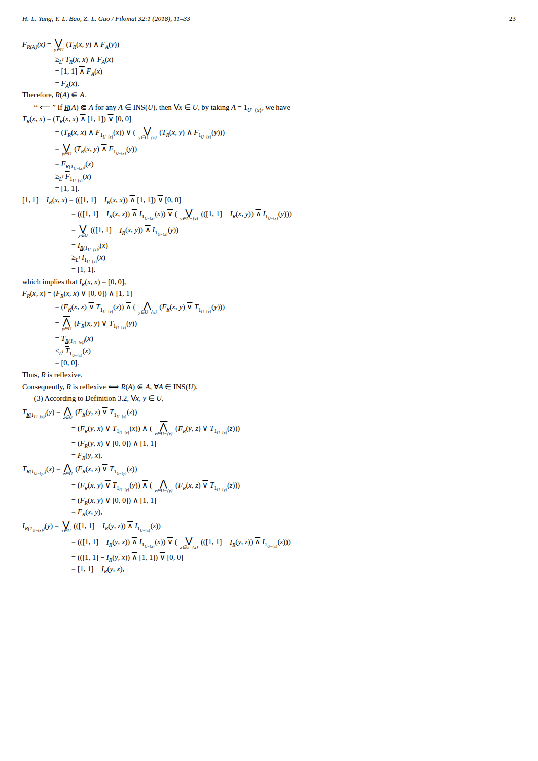H.-L. Yang, Y.-L. Bao, Z.-L. Guo / Filomat 32:1 (2018), 11–33 23
FR(A)(x) = ⋁y∈U (TR(x, y) ∧ FA(y))
≥LI TR(x, x) ∧ FA(x)
= [1, 1] ∧ FA(x)
= FA(x).
Therefore, R(A) ⋐ A.
“ ⟸ ” If R(A) ⋐ A for any A ∈ INS(U), then ∀x ∈ U, by taking A = 1U−{x}, we have
TR(x, x) = (TR(x, x) ∧ [1, 1]) ∨ [0, 0]
= (TR(x, x) ∧ F1U−{x}(x)) ∨ ( ⋁y∈U−{x} (TR(x, y) ∧ F1U−{x}(y)))
= ⋁y∈U (TR(x, y) ∧ F1U−{x}(y))
= FR(1U−{x})(x)
≥LI F1U−{x}(x)
= [1, 1],
[1, 1] − IR(x, x) = (([1, 1] − IR(x, x)) ∧ [1, 1]) ∨ [0, 0]
= (([1, 1] − IR(x, x)) ∧ I1U−{x}(x)) ∨ ( ⋁y∈U−{x} (([1, 1] − IR(x, y)) ∧ I1U−{x}(y)))
= ⋁y∈U (([1, 1] − IR(x, y)) ∧ I1U−{x}(y))
= IR(1U−{x})(x)
≥LI I1U−{x}(x)
= [1, 1],
which implies that IR(x, x) = [0, 0],
FR(x, x) = (FR(x, x) ∨ [0, 0]) ∧ [1, 1]
= (FR(x, x) ∨ T1U−{x}(x)) ∧ ( ⋀y∈U−{x} (FR(x, y) ∨ T1U−{x}(y)))
= ⋀y∈U (FR(x, y) ∨ T1U−{x}(y))
= TR(1U−{x})(x)
≤LI T1U−{x}(x)
= [0, 0].
Thus, R is reflexive.
Consequently, R is reflexive ⟺ R(A) ⋐ A, ∀A ∈ INS(U).
(3) According to Definition 3.2, ∀x, y ∈ U,
TR(1U−{x})(y) = ⋀z∈U (FR(y, z) ∨ T1U−{x}(z))
= (FR(y, x) ∨ T1U−{x}(x)) ∧ ( ⋀z∈U−{x} (FR(y, z) ∨ T1U−{x}(z)))
= (FR(y, x) ∨ [0, 0]) ∧ [1, 1]
= FR(y, x),
TR(1U−{y})(x) = ⋀z∈U (FR(x, z) ∨ T1U−{y}(z))
= (FR(x, y) ∨ T1U−{y}(y)) ∧ ( ⋀z∈U−{y} (FR(x, z) ∨ T1U−{y}(z)))
= (FR(x, y) ∨ [0, 0]) ∧ [1, 1]
= FR(x, y),
IR(1U−{x})(y) = ⋁z∈U (([1, 1] − IR(y, z)) ∧ I1U−{x}(z))
= (([1, 1] − IR(y, x)) ∧ I1U−{x}(x)) ∨ ( ⋁z∈U−{x} (([1, 1] − IR(y, z)) ∧ I1U−{x}(z)))
= (([1, 1] − IR(y, x)) ∧ [1, 1]) ∨ [0, 0]
= [1, 1] − IR(y, x),